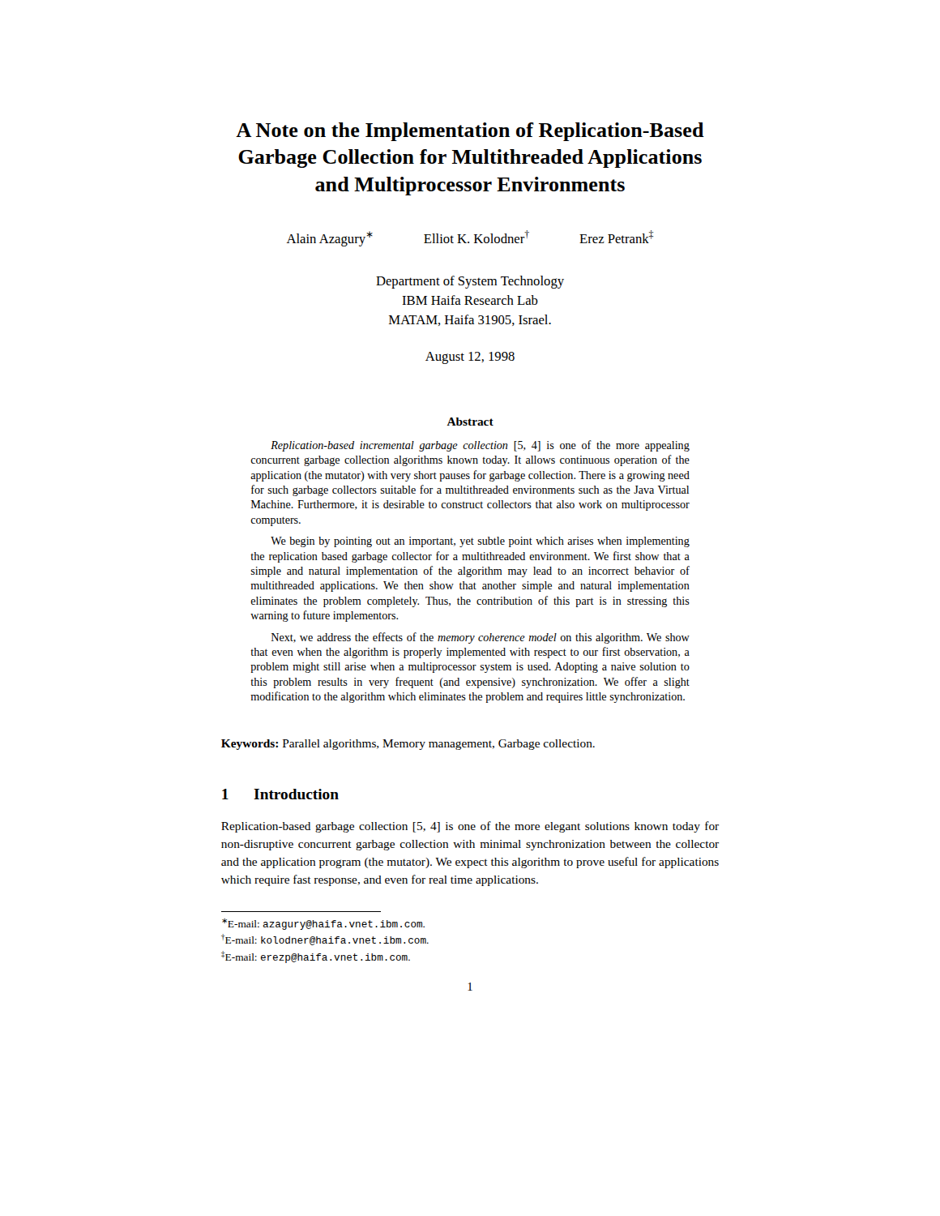A Note on the Implementation of Replication-Based
Garbage Collection for Multithreaded Applications
and Multiprocessor Environments
Alain Azagury∗ Elliot K. Kolodner† Erez Petrank‡
Department of System Technology
IBM Haifa Research Lab
MATAM, Haifa 31905, Israel.
August 12, 1998
Abstract
Replication-based incremental garbage collection [5, 4] is one of the more appealing concurrent garbage collection algorithms known today. It allows continuous operation of the application (the mutator) with very short pauses for garbage collection. There is a growing need for such garbage collectors suitable for a multithreaded environments such as the Java Virtual Machine. Furthermore, it is desirable to construct collectors that also work on multiprocessor computers.
We begin by pointing out an important, yet subtle point which arises when implementing the replication based garbage collector for a multithreaded environment. We first show that a simple and natural implementation of the algorithm may lead to an incorrect behavior of multithreaded applications. We then show that another simple and natural implementation eliminates the problem completely. Thus, the contribution of this part is in stressing this warning to future implementors.
Next, we address the effects of the memory coherence model on this algorithm. We show that even when the algorithm is properly implemented with respect to our first observation, a problem might still arise when a multiprocessor system is used. Adopting a naive solution to this problem results in very frequent (and expensive) synchronization. We offer a slight modification to the algorithm which eliminates the problem and requires little synchronization.
Keywords: Parallel algorithms, Memory management, Garbage collection.
1 Introduction
Replication-based garbage collection [5, 4] is one of the more elegant solutions known today for non-disruptive concurrent garbage collection with minimal synchronization between the collector and the application program (the mutator). We expect this algorithm to prove useful for applications which require fast response, and even for real time applications.
∗E-mail: azagury@haifa.vnet.ibm.com.
†E-mail: kolodner@haifa.vnet.ibm.com.
‡E-mail: erezp@haifa.vnet.ibm.com.
1